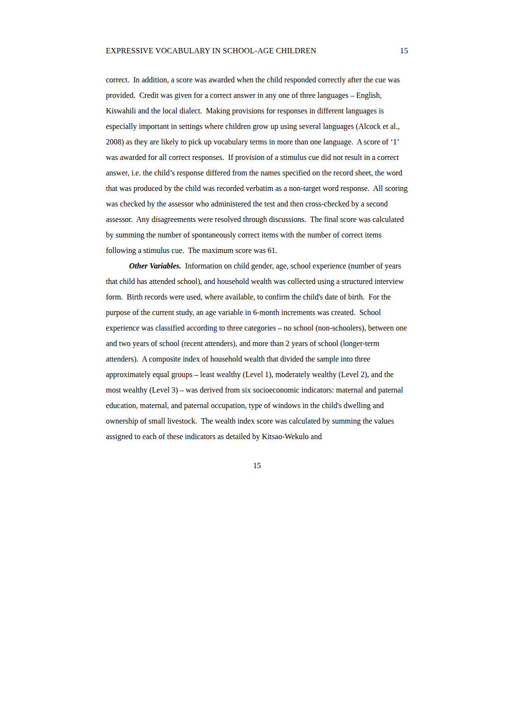Expressive Vocabulary in School-Age Children 15
correct. In addition, a score was awarded when the child responded correctly after the cue was provided. Credit was given for a correct answer in any one of three languages – English, Kiswahili and the local dialect. Making provisions for responses in different languages is especially important in settings where children grow up using several languages (Alcock et al., 2008) as they are likely to pick up vocabulary terms in more than one language. A score of ‘1’ was awarded for all correct responses. If provision of a stimulus cue did not result in a correct answer, i.e. the child’s response differed from the names specified on the record sheet, the word that was produced by the child was recorded verbatim as a non-target word response. All scoring was checked by the assessor who administered the test and then cross-checked by a second assessor. Any disagreements were resolved through discussions. The final score was calculated by summing the number of spontaneously correct items with the number of correct items following a stimulus cue. The maximum score was 61.
Other Variables. Information on child gender, age, school experience (number of years that child has attended school), and household wealth was collected using a structured interview form. Birth records were used, where available, to confirm the child's date of birth. For the purpose of the current study, an age variable in 6-month increments was created. School experience was classified according to three categories – no school (non-schoolers), between one and two years of school (recent attenders), and more than 2 years of school (longer-term attenders). A composite index of household wealth that divided the sample into three approximately equal groups – least wealthy (Level 1), moderately wealthy (Level 2), and the most wealthy (Level 3) – was derived from six socioeconomic indicators: maternal and paternal education, maternal, and paternal occupation, type of windows in the child's dwelling and ownership of small livestock. The wealth index score was calculated by summing the values assigned to each of these indicators as detailed by Kitsao-Wekulo and
15